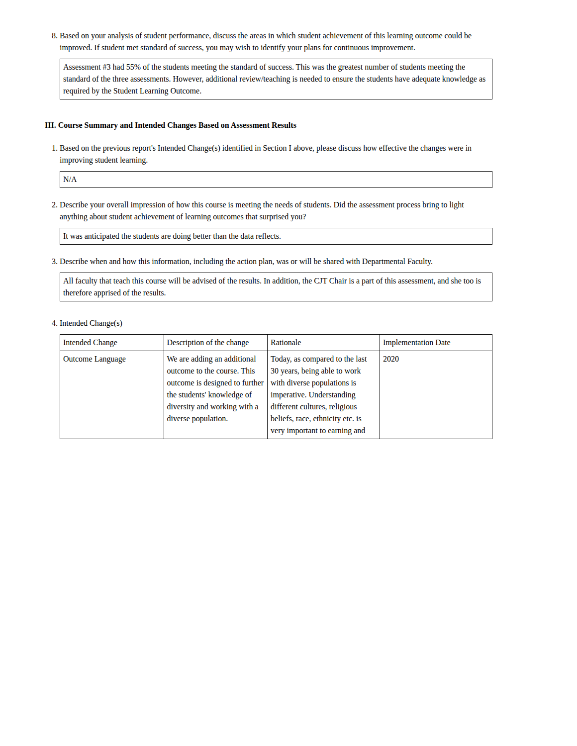Based on your analysis of student performance, discuss the areas in which student achievement of this learning outcome could be improved. If student met standard of success, you may wish to identify your plans for continuous improvement.
Assessment #3 had 55% of the students meeting the standard of success. This was the greatest number of students meeting the standard of the three assessments. However, additional review/teaching is needed to ensure the students have adequate knowledge as required by the Student Learning Outcome.
III. Course Summary and Intended Changes Based on Assessment Results
Based on the previous report's Intended Change(s) identified in Section I above, please discuss how effective the changes were in improving student learning.
N/A
Describe your overall impression of how this course is meeting the needs of students. Did the assessment process bring to light anything about student achievement of learning outcomes that surprised you?
It was anticipated the students are doing better than the data reflects.
Describe when and how this information, including the action plan, was or will be shared with Departmental Faculty.
All faculty that teach this course will be advised of the results. In addition, the CJT Chair is a part of this assessment, and she too is therefore apprised of the results.
Intended Change(s)
| Intended Change | Description of the change | Rationale | Implementation Date |
| --- | --- | --- | --- |
| Outcome Language | We are adding an additional outcome to the course. This outcome is designed to further the students' knowledge of diversity and working with a diverse population. | Today, as compared to the last 30 years, being able to work with diverse populations is imperative. Understanding different cultures, religious beliefs, race, ethnicity etc. is very important to earning and | 2020 |